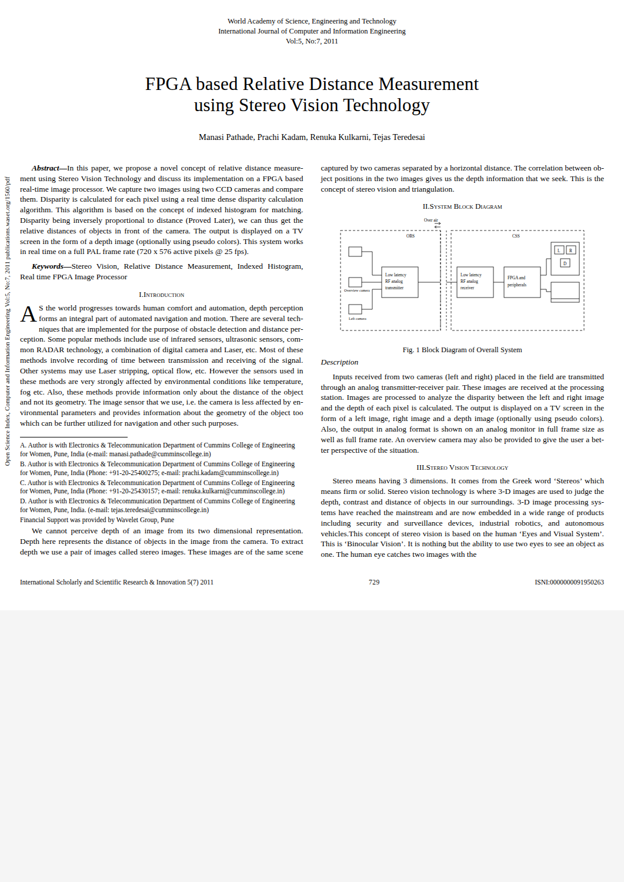Open Science Index, Computer and Information Engineering Vol:5, No:7, 2011 publications.waset.org/1560/pdf
World Academy of Science, Engineering and Technology
International Journal of Computer and Information Engineering
Vol:5, No:7, 2011
FPGA based Relative Distance Measurement
using Stereo Vision Technology
Manasi Pathade, Prachi Kadam, Renuka Kulkarni, Tejas Teredesai
Abstract—In this paper, we propose a novel concept of relative distance measurement using Stereo Vision Technology and discuss its implementation on a FPGA based real-time image processor. We capture two images using two CCD cameras and compare them. Disparity is calculated for each pixel using a real time dense disparity calculation algorithm. This algorithm is based on the concept of indexed histogram for matching. Disparity being inversely proportional to distance (Proved Later), we can thus get the relative distances of objects in front of the camera. The output is displayed on a TV screen in the form of a depth image (optionally using pseudo colors). This system works in real time on a full PAL frame rate (720 x 576 active pixels @ 25 fps).
Keywords—Stereo Vision, Relative Distance Measurement, Indexed Histogram, Real time FPGA Image Processor
I.Introduction
AS the world progresses towards human comfort and automation, depth perception forms an integral part of automated navigation and motion. There are several techniques that are implemented for the purpose of obstacle detection and distance perception. Some popular methods include use of infrared sensors, ultrasonic sensors, common RADAR technology, a combination of digital camera and Laser, etc. Most of these methods involve recording of time between transmission and receiving of the signal. Other systems may use Laser stripping, optical flow, etc. However the sensors used in these methods are very strongly affected by environmental conditions like temperature, fog etc. Also, these methods provide information only about the distance of the object and not its geometry. The image sensor that we use, i.e. the camera is less affected by environmental parameters and provides information about the geometry of the object too which can be further utilized for navigation and other such purposes.
A. Author is with Electronics & Telecommunication Department of Cummins College of Engineering for Women, Pune, India (e-mail: manasi.pathade@cumminscollege.in)
B. Author is with Electronics & Telecommunication Department of Cummins College of Engineering for Women, Pune, India (Phone: +91-20-25400275; e-mail: prachi.kadam@cumminscollege.in)
C. Author is with Electronics & Telecommunication Department of Cummins College of Engineering for Women, Pune, India (Phone: +91-20-25430157; e-mail: renuka.kulkarni@cumminscollege.in)
D. Author is with Electronics & Telecommunication Department of Cummins College of Engineering for Women, Pune, India. (e-mail: tejas.teredesai@cumminscollege.in)
Financial Support was provided by Wavelet Group, Pune
We cannot perceive depth of an image from its two dimensional representation. Depth here represents the distance of objects in the image from the camera. To extract depth we use a pair of images called stereo images. These images are of the same scene captured by two cameras separated by a horizontal distance. The correlation between object positions in the two images gives us the depth information that we seek. This is the concept of stereo vision and triangulation.
II.System Block Diagram
Over air OBS CSS Overview camera Left camera Low latency RF analog transmitter Low latency RF analog receiver FPGA and peripherals L R D
Fig. 1 Block Diagram of Overall System
Description
Inputs received from two cameras (left and right) placed in the field are transmitted through an analog transmitter-receiver pair. These images are received at the processing station. Images are processed to analyze the disparity between the left and right image and the depth of each pixel is calculated. The output is displayed on a TV screen in the form of a left image, right image and a depth image (optionally using pseudo colors). Also, the output in analog format is shown on an analog monitor in full frame size as well as full frame rate. An overview camera may also be provided to give the user a better perspective of the situation.
III.Stereo Vision Technology
Stereo means having 3 dimensions. It comes from the Greek word ‘Stereos’ which means firm or solid. Stereo vision technology is where 3-D images are used to judge the depth, contrast and distance of objects in our surroundings. 3-D image processing systems have reached the mainstream and are now embedded in a wide range of products including security and surveillance devices, industrial robotics, and autonomous vehicles.This concept of stereo vision is based on the human ‘Eyes and Visual System’. This is ‘Binocular Vision’. It is nothing but the ability to use two eyes to see an object as one. The human eye catches two images with the
International Scholarly and Scientific Research & Innovation 5(7) 2011
729
ISNI:0000000091950263